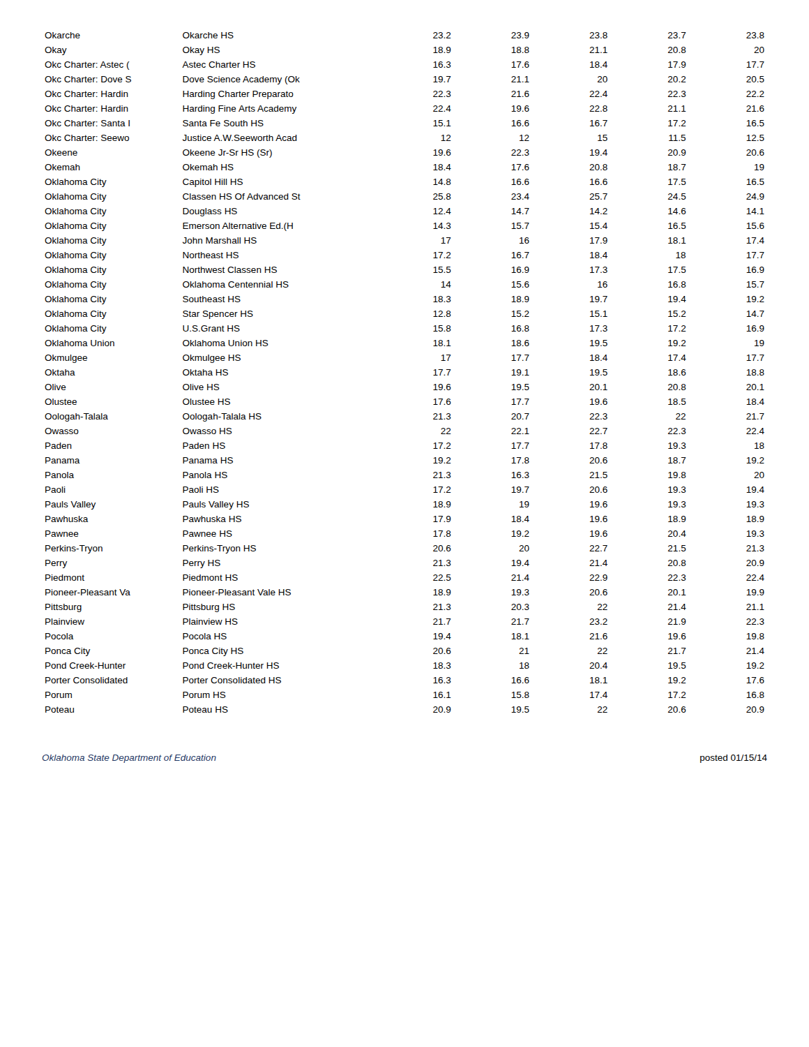| Okarche | Okarche HS | 23.2 | 23.9 | 23.8 | 23.7 | 23.8 |
| Okay | Okay HS | 18.9 | 18.8 | 21.1 | 20.8 | 20 |
| Okc Charter: Astec ( | Astec Charter HS | 16.3 | 17.6 | 18.4 | 17.9 | 17.7 |
| Okc Charter: Dove S | Dove Science Academy (Ok | 19.7 | 21.1 | 20 | 20.2 | 20.5 |
| Okc Charter: Hardin | Harding Charter Preparato | 22.3 | 21.6 | 22.4 | 22.3 | 22.2 |
| Okc Charter: Hardin | Harding Fine Arts Academy | 22.4 | 19.6 | 22.8 | 21.1 | 21.6 |
| Okc Charter: Santa I | Santa Fe South HS | 15.1 | 16.6 | 16.7 | 17.2 | 16.5 |
| Okc Charter: Seewo | Justice A.W.Seeworth Acad | 12 | 12 | 15 | 11.5 | 12.5 |
| Okeene | Okeene Jr-Sr HS (Sr) | 19.6 | 22.3 | 19.4 | 20.9 | 20.6 |
| Okemah | Okemah HS | 18.4 | 17.6 | 20.8 | 18.7 | 19 |
| Oklahoma City | Capitol Hill HS | 14.8 | 16.6 | 16.6 | 17.5 | 16.5 |
| Oklahoma City | Classen HS Of Advanced St | 25.8 | 23.4 | 25.7 | 24.5 | 24.9 |
| Oklahoma City | Douglass HS | 12.4 | 14.7 | 14.2 | 14.6 | 14.1 |
| Oklahoma City | Emerson Alternative Ed.(H | 14.3 | 15.7 | 15.4 | 16.5 | 15.6 |
| Oklahoma City | John Marshall HS | 17 | 16 | 17.9 | 18.1 | 17.4 |
| Oklahoma City | Northeast HS | 17.2 | 16.7 | 18.4 | 18 | 17.7 |
| Oklahoma City | Northwest Classen HS | 15.5 | 16.9 | 17.3 | 17.5 | 16.9 |
| Oklahoma City | Oklahoma Centennial HS | 14 | 15.6 | 16 | 16.8 | 15.7 |
| Oklahoma City | Southeast HS | 18.3 | 18.9 | 19.7 | 19.4 | 19.2 |
| Oklahoma City | Star Spencer HS | 12.8 | 15.2 | 15.1 | 15.2 | 14.7 |
| Oklahoma City | U.S.Grant HS | 15.8 | 16.8 | 17.3 | 17.2 | 16.9 |
| Oklahoma Union | Oklahoma Union HS | 18.1 | 18.6 | 19.5 | 19.2 | 19 |
| Okmulgee | Okmulgee HS | 17 | 17.7 | 18.4 | 17.4 | 17.7 |
| Oktaha | Oktaha HS | 17.7 | 19.1 | 19.5 | 18.6 | 18.8 |
| Olive | Olive HS | 19.6 | 19.5 | 20.1 | 20.8 | 20.1 |
| Olustee | Olustee HS | 17.6 | 17.7 | 19.6 | 18.5 | 18.4 |
| Oologah-Talala | Oologah-Talala HS | 21.3 | 20.7 | 22.3 | 22 | 21.7 |
| Owasso | Owasso HS | 22 | 22.1 | 22.7 | 22.3 | 22.4 |
| Paden | Paden HS | 17.2 | 17.7 | 17.8 | 19.3 | 18 |
| Panama | Panama HS | 19.2 | 17.8 | 20.6 | 18.7 | 19.2 |
| Panola | Panola HS | 21.3 | 16.3 | 21.5 | 19.8 | 20 |
| Paoli | Paoli HS | 17.2 | 19.7 | 20.6 | 19.3 | 19.4 |
| Pauls Valley | Pauls Valley HS | 18.9 | 19 | 19.6 | 19.3 | 19.3 |
| Pawhuska | Pawhuska HS | 17.9 | 18.4 | 19.6 | 18.9 | 18.9 |
| Pawnee | Pawnee HS | 17.8 | 19.2 | 19.6 | 20.4 | 19.3 |
| Perkins-Tryon | Perkins-Tryon HS | 20.6 | 20 | 22.7 | 21.5 | 21.3 |
| Perry | Perry HS | 21.3 | 19.4 | 21.4 | 20.8 | 20.9 |
| Piedmont | Piedmont HS | 22.5 | 21.4 | 22.9 | 22.3 | 22.4 |
| Pioneer-Pleasant Va | Pioneer-Pleasant Vale HS | 18.9 | 19.3 | 20.6 | 20.1 | 19.9 |
| Pittsburg | Pittsburg HS | 21.3 | 20.3 | 22 | 21.4 | 21.1 |
| Plainview | Plainview HS | 21.7 | 21.7 | 23.2 | 21.9 | 22.3 |
| Pocola | Pocola HS | 19.4 | 18.1 | 21.6 | 19.6 | 19.8 |
| Ponca City | Ponca City HS | 20.6 | 21 | 22 | 21.7 | 21.4 |
| Pond Creek-Hunter | Pond Creek-Hunter HS | 18.3 | 18 | 20.4 | 19.5 | 19.2 |
| Porter Consolidated | Porter Consolidated HS | 16.3 | 16.6 | 18.1 | 19.2 | 17.6 |
| Porum | Porum HS | 16.1 | 15.8 | 17.4 | 17.2 | 16.8 |
| Poteau | Poteau HS | 20.9 | 19.5 | 22 | 20.6 | 20.9 |
Oklahoma State Department of Education posted 01/15/14